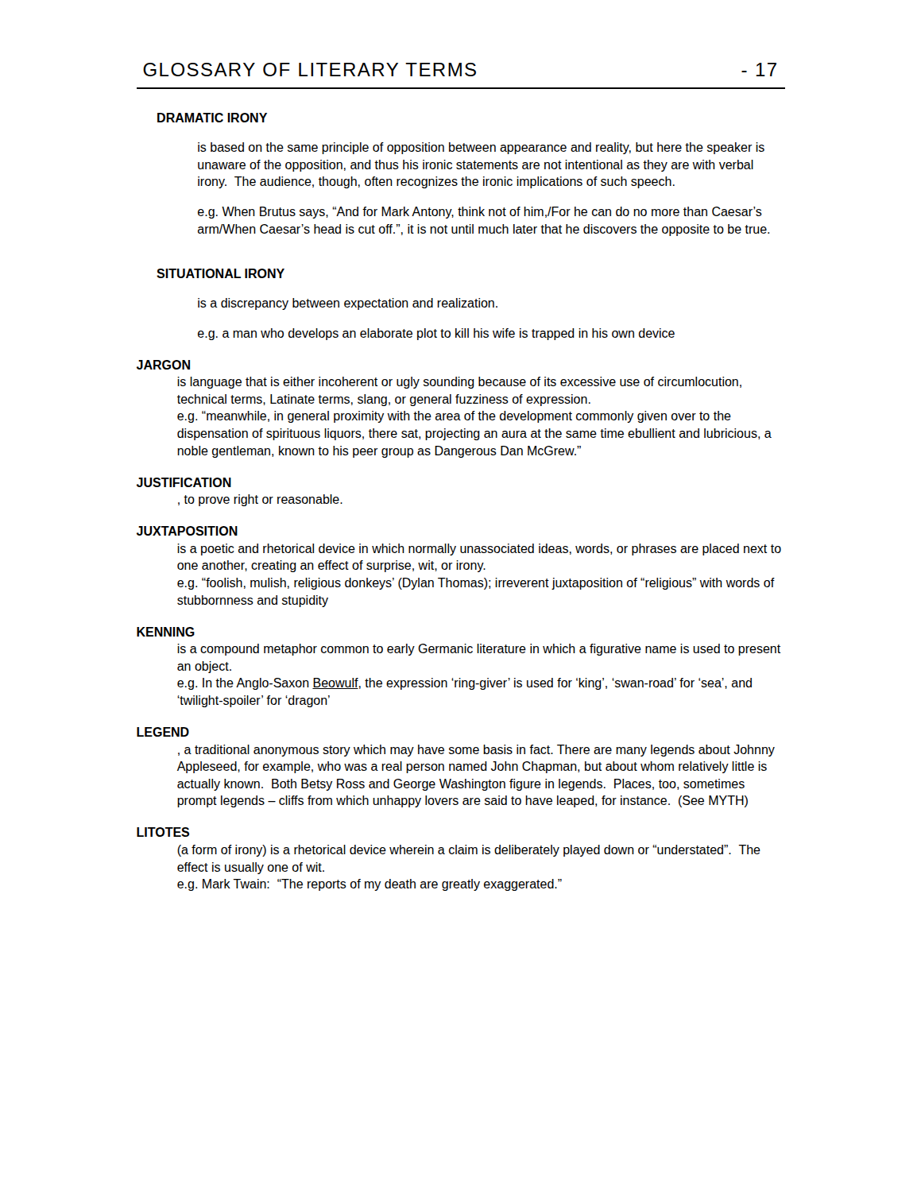GLOSSARY OF LITERARY TERMS - 17
DRAMATIC IRONY
is based on the same principle of opposition between appearance and reality, but here the speaker is unaware of the opposition, and thus his ironic statements are not intentional as they are with verbal irony. The audience, though, often recognizes the ironic implications of such speech.
e.g. When Brutus says, “And for Mark Antony, think not of him,/For he can do no more than Caesar’s arm/When Caesar’s head is cut off.”, it is not until much later that he discovers the opposite to be true.
SITUATIONAL IRONY
is a discrepancy between expectation and realization.
e.g. a man who develops an elaborate plot to kill his wife is trapped in his own device
JARGON
is language that is either incoherent or ugly sounding because of its excessive use of circumlocution, technical terms, Latinate terms, slang, or general fuzziness of expression.
e.g. “meanwhile, in general proximity with the area of the development commonly given over to the dispensation of spirituous liquors, there sat, projecting an aura at the same time ebullient and lubricious, a noble gentleman, known to his peer group as Dangerous Dan McGrew.”
JUSTIFICATION
, to prove right or reasonable.
JUXTAPOSITION
is a poetic and rhetorical device in which normally unassociated ideas, words, or phrases are placed next to one another, creating an effect of surprise, wit, or irony.
e.g. “foolish, mulish, religious donkeys’ (Dylan Thomas); irreverent juxtaposition of “religious” with words of stubbornness and stupidity
KENNING
is a compound metaphor common to early Germanic literature in which a figurative name is used to present an object.
e.g. In the Anglo-Saxon Beowulf, the expression ‘ring-giver’ is used for ‘king’, ‘swan-road’ for ‘sea’, and ‘twilight-spoiler’ for ‘dragon’
LEGEND
, a traditional anonymous story which may have some basis in fact. There are many legends about Johnny Appleseed, for example, who was a real person named John Chapman, but about whom relatively little is actually known. Both Betsy Ross and George Washington figure in legends. Places, too, sometimes prompt legends – cliffs from which unhappy lovers are said to have leaped, for instance. (See MYTH)
LITOTES
(a form of irony) is a rhetorical device wherein a claim is deliberately played down or “understated”. The effect is usually one of wit.
e.g. Mark Twain: “The reports of my death are greatly exaggerated.”